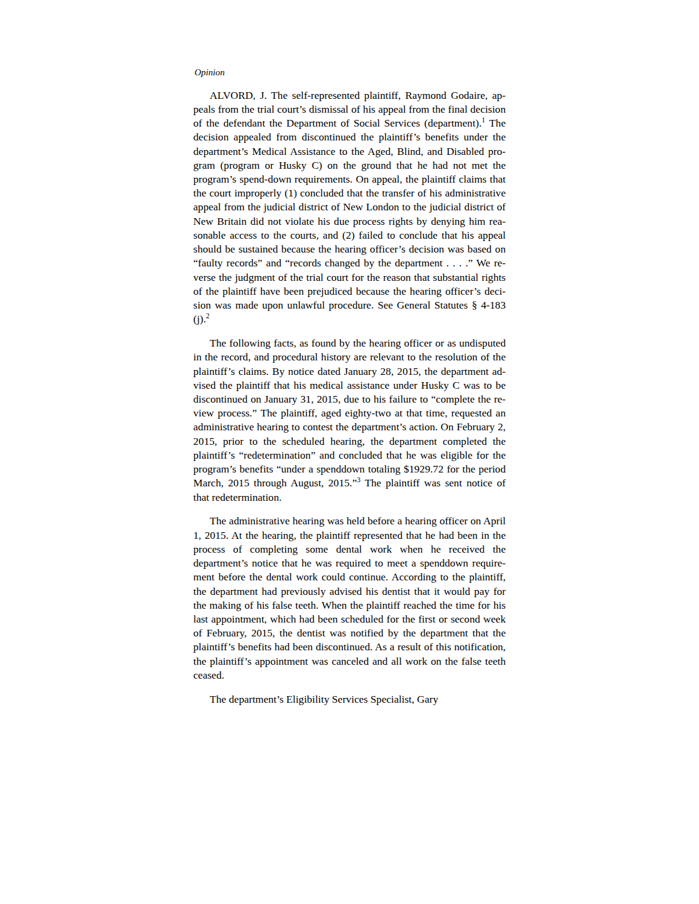Opinion
ALVORD, J. The self-represented plaintiff, Raymond Godaire, appeals from the trial court’s dismissal of his appeal from the final decision of the defendant the Department of Social Services (department).1 The decision appealed from discontinued the plaintiff’s benefits under the department’s Medical Assistance to the Aged, Blind, and Disabled program (program or Husky C) on the ground that he had not met the program’s spend-down requirements. On appeal, the plaintiff claims that the court improperly (1) concluded that the transfer of his administrative appeal from the judicial district of New London to the judicial district of New Britain did not violate his due process rights by denying him reasonable access to the courts, and (2) failed to conclude that his appeal should be sustained because the hearing officer’s decision was based on “faulty records” and “records changed by the department . . . .” We reverse the judgment of the trial court for the reason that substantial rights of the plaintiff have been prejudiced because the hearing officer’s decision was made upon unlawful procedure. See General Statutes § 4-183 (j).2
The following facts, as found by the hearing officer or as undisputed in the record, and procedural history are relevant to the resolution of the plaintiff’s claims. By notice dated January 28, 2015, the department advised the plaintiff that his medical assistance under Husky C was to be discontinued on January 31, 2015, due to his failure to “complete the review process.” The plaintiff, aged eighty-two at that time, requested an administrative hearing to contest the department’s action. On February 2, 2015, prior to the scheduled hearing, the department completed the plaintiff’s “redetermination” and concluded that he was eligible for the program’s benefits “under a spenddown totaling $1929.72 for the period March, 2015 through August, 2015.”3 The plaintiff was sent notice of that redetermination.
The administrative hearing was held before a hearing officer on April 1, 2015. At the hearing, the plaintiff represented that he had been in the process of completing some dental work when he received the department’s notice that he was required to meet a spenddown requirement before the dental work could continue. According to the plaintiff, the department had previously advised his dentist that it would pay for the making of his false teeth. When the plaintiff reached the time for his last appointment, which had been scheduled for the first or second week of February, 2015, the dentist was notified by the department that the plaintiff’s benefits had been discontinued. As a result of this notification, the plaintiff’s appointment was canceled and all work on the false teeth ceased.
The department’s Eligibility Services Specialist, Gary